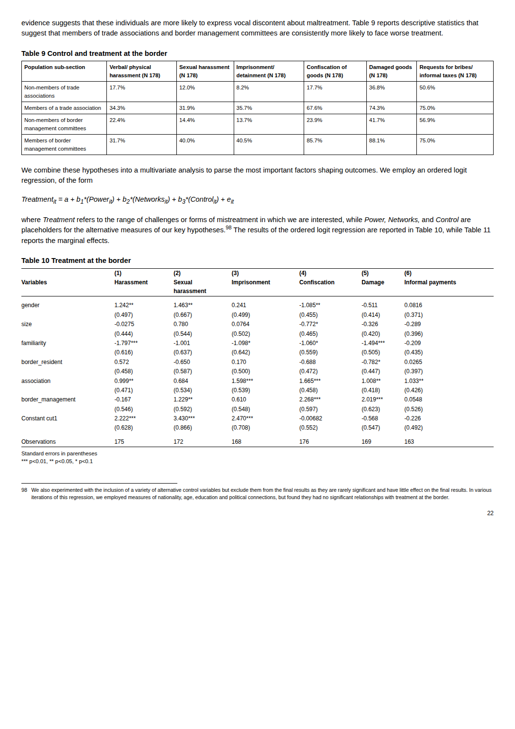evidence suggests that these individuals are more likely to express vocal discontent about maltreatment. Table 9 reports descriptive statistics that suggest that members of trade associations and border management committees are consistently more likely to face worse treatment.
Table 9 Control and treatment at the border
| Population sub-section | Verbal/ physical harassment (N 178) | Sexual harassment (N 178) | Imprisonment/ detainment (N 178) | Confiscation of goods (N 178) | Damaged goods (N 178) | Requests for bribes/ informal taxes (N 178) |
| --- | --- | --- | --- | --- | --- | --- |
| Non-members of trade associations | 17.7% | 12.0% | 8.2% | 17.7% | 36.8% | 50.6% |
| Members of a trade association | 34.3% | 31.9% | 35.7% | 67.6% | 74.3% | 75.0% |
| Non-members of border management committees | 22.4% | 14.4% | 13.7% | 23.9% | 41.7% | 56.9% |
| Members of border management committees | 31.7% | 40.0% | 40.5% | 85.7% | 88.1% | 75.0% |
We combine these hypotheses into a multivariate analysis to parse the most important factors shaping outcomes. We employ an ordered logit regression, of the form
Treatmentit = a + b1*(Powerit) + b2*(Networksit) + b3*(Controlit) + eit
where Treatment refers to the range of challenges or forms of mistreatment in which we are interested, while Power, Networks, and Control are placeholders for the alternative measures of our key hypotheses.98 The results of the ordered logit regression are reported in Table 10, while Table 11 reports the marginal effects.
Table 10 Treatment at the border
| | (1) | (2) | (3) | (4) | (5) | (6) |
| --- | --- | --- | --- | --- | --- | --- |
| Variables | Harassment | Sexual harassment | Imprisonment | Confiscation | Damage | Informal payments |
| gender | 1.242** | 1.463** | 0.241 | -1.085** | -0.511 | 0.0816 |
| | (0.497) | (0.667) | (0.499) | (0.455) | (0.414) | (0.371) |
| size | -0.0275 | 0.780 | 0.0764 | -0.772* | -0.326 | -0.289 |
| | (0.444) | (0.544) | (0.502) | (0.465) | (0.420) | (0.396) |
| familiarity | -1.797*** | -1.001 | -1.098* | -1.060* | -1.494*** | -0.209 |
| | (0.616) | (0.637) | (0.642) | (0.559) | (0.505) | (0.435) |
| border_resident | 0.572 | -0.650 | 0.170 | -0.688 | -0.782* | 0.0265 |
| | (0.458) | (0.587) | (0.500) | (0.472) | (0.447) | (0.397) |
| association | 0.999** | 0.684 | 1.598*** | 1.665*** | 1.008** | 1.033** |
| | (0.471) | (0.534) | (0.539) | (0.458) | (0.418) | (0.426) |
| border_management | -0.167 | 1.229** | 0.610 | 2.268*** | 2.019*** | 0.0548 |
| | (0.546) | (0.592) | (0.548) | (0.597) | (0.623) | (0.526) |
| Constant cut1 | 2.222*** | 3.430*** | 2.470*** | -0.00682 | -0.568 | -0.226 |
| | (0.628) | (0.866) | (0.708) | (0.552) | (0.547) | (0.492) |
| Observations | 175 | 172 | 168 | 176 | 169 | 163 |
Standard errors in parentheses
*** p<0.01, ** p<0.05, * p<0.1
98 We also experimented with the inclusion of a variety of alternative control variables but exclude them from the final results as they are rarely significant and have little effect on the final results. In various iterations of this regression, we employed measures of nationality, age, education and political connections, but found they had no significant relationships with treatment at the border.
22